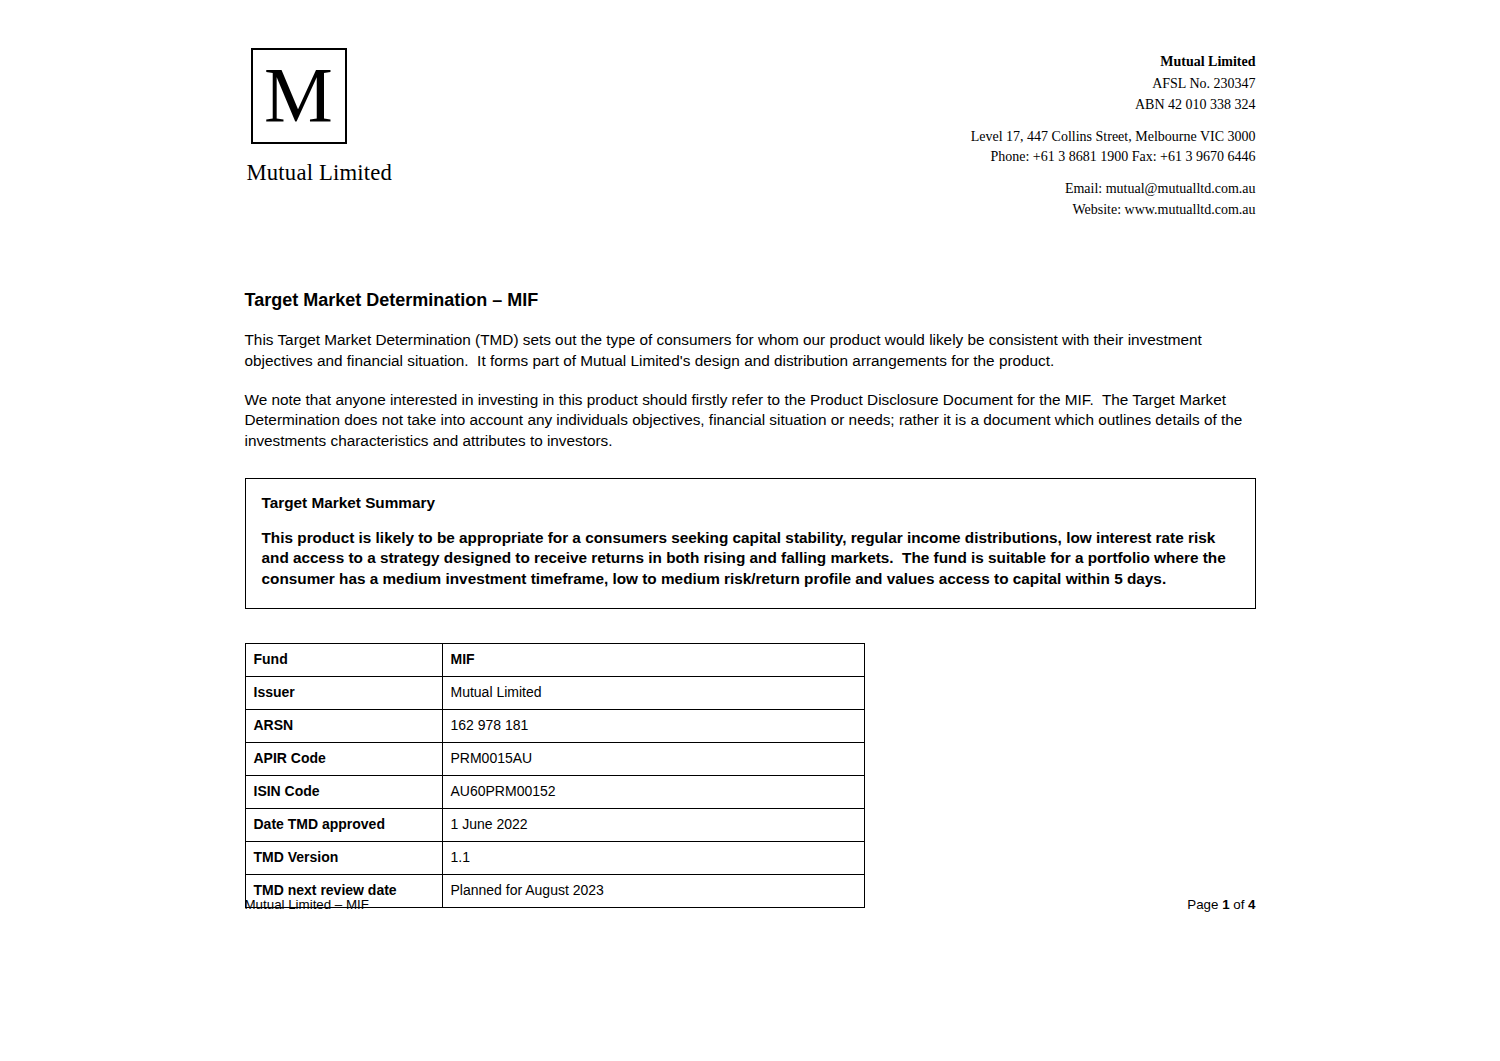M
Mutual Limited
Mutual Limited
AFSL No. 230347
ABN 42 010 338 324
Level 17, 447 Collins Street, Melbourne VIC 3000
Phone: +61 3 8681 1900 Fax: +61 3 9670 6446
Email: mutual@mutualltd.com.au
Website: www.mutualltd.com.au
Target Market Determination – MIF
This Target Market Determination (TMD) sets out the type of consumers for whom our product would likely be consistent with their investment objectives and financial situation. It forms part of Mutual Limited's design and distribution arrangements for the product.
We note that anyone interested in investing in this product should firstly refer to the Product Disclosure Document for the MIF. The Target Market Determination does not take into account any individuals objectives, financial situation or needs; rather it is a document which outlines details of the investments characteristics and attributes to investors.
Target Market Summary
This product is likely to be appropriate for a consumers seeking capital stability, regular income distributions, low interest rate risk and access to a strategy designed to receive returns in both rising and falling markets. The fund is suitable for a portfolio where the consumer has a medium investment timeframe, low to medium risk/return profile and values access to capital within 5 days.
| Fund | MIF |
| Issuer | Mutual Limited |
| ARSN | 162 978 181 |
| APIR Code | PRM0015AU |
| ISIN Code | AU60PRM00152 |
| Date TMD approved | 1 June 2022 |
| TMD Version | 1.1 |
| TMD next review date | Planned for August 2023 |
Mutual Limited – MIF
Page 1 of 4